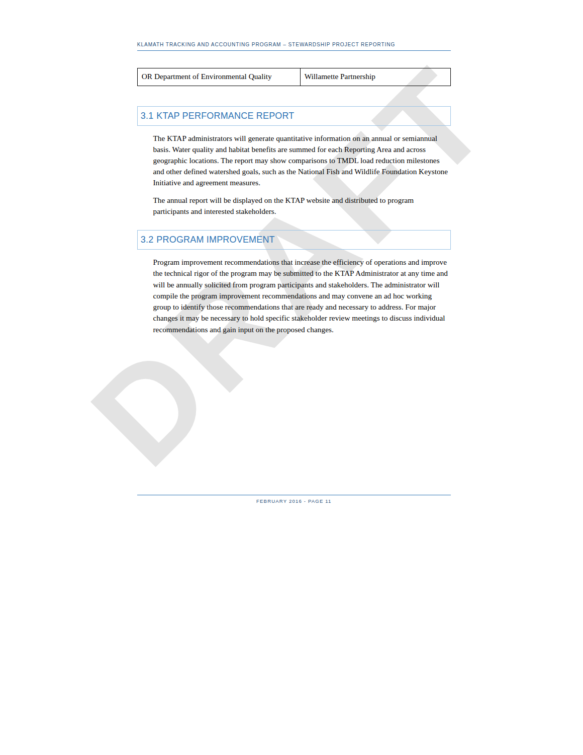DRAFT
Klamath Tracking and Accounting Program – Stewardship Project Reporting
| OR Department of Environmental Quality | Willamette Partnership |
3.1 KTAP PERFORMANCE REPORT
The KTAP administrators will generate quantitative information on an annual or semiannual basis. Water quality and habitat benefits are summed for each Reporting Area and across geographic locations. The report may show comparisons to TMDL load reduction milestones and other defined watershed goals, such as the National Fish and Wildlife Foundation Keystone Initiative and agreement measures.
The annual report will be displayed on the KTAP website and distributed to program participants and interested stakeholders.
3.2 PROGRAM IMPROVEMENT
Program improvement recommendations that increase the efficiency of operations and improve the technical rigor of the program may be submitted to the KTAP Administrator at any time and will be annually solicited from program participants and stakeholders. The administrator will compile the program improvement recommendations and may convene an ad hoc working group to identify those recommendations that are ready and necessary to address. For major changes it may be necessary to hold specific stakeholder review meetings to discuss individual recommendations and gain input on the proposed changes.
February 2016 - Page 11